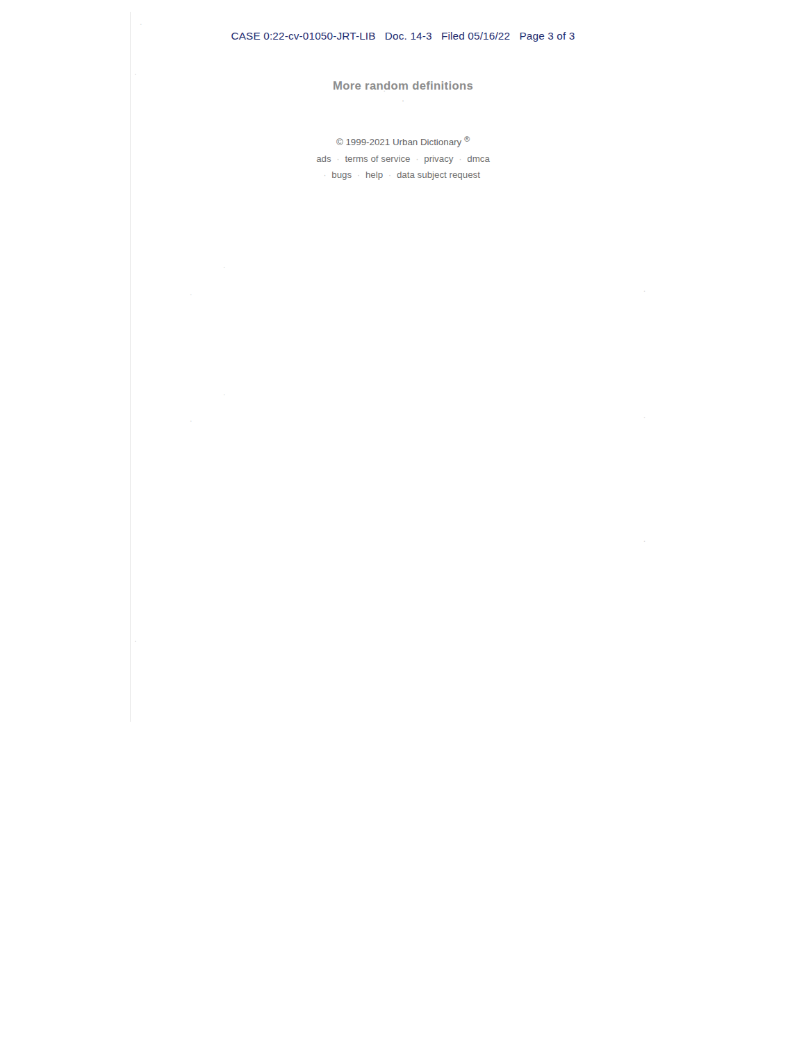· · · · · · · · · · ·
CASE 0:22-cv-01050-JRT-LIB Doc. 14-3 Filed 05/16/22 Page 3 of 3
More random definitions
·
© 1999-2021 Urban Dictionary ®
ads·terms of service·privacy·dmca
·bugs·help·data subject request